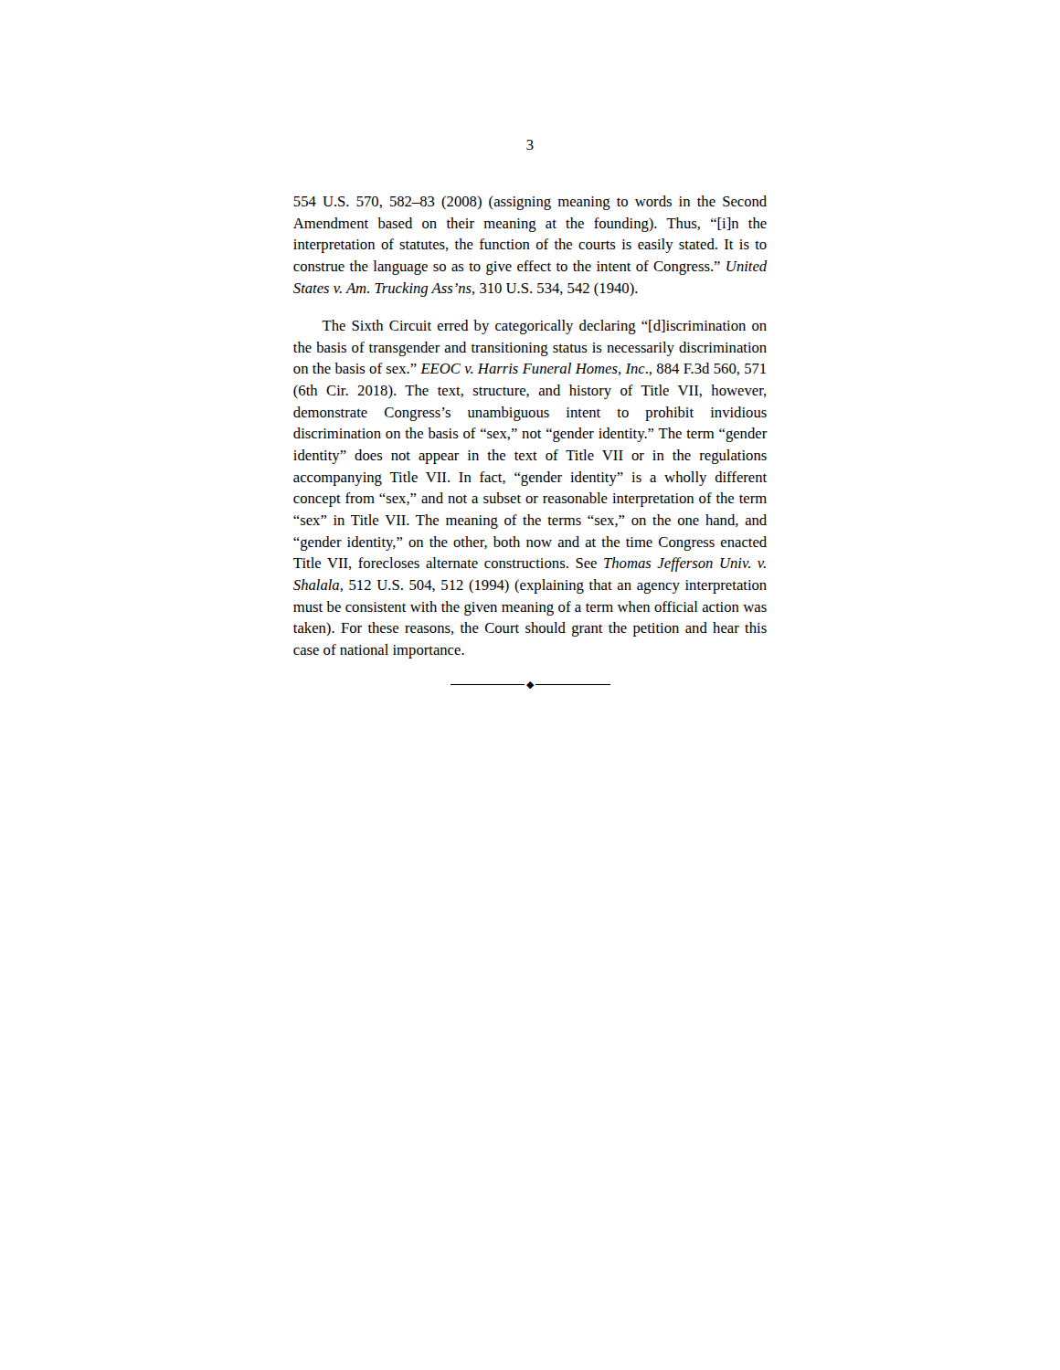3
554 U.S. 570, 582–83 (2008) (assigning meaning to words in the Second Amendment based on their meaning at the founding). Thus, “[i]n the interpretation of statutes, the function of the courts is easily stated. It is to construe the language so as to give effect to the intent of Congress.” United States v. Am. Trucking Ass’ns, 310 U.S. 534, 542 (1940).
The Sixth Circuit erred by categorically declaring “[d]iscrimination on the basis of transgender and transitioning status is necessarily discrimination on the basis of sex.” EEOC v. Harris Funeral Homes, Inc., 884 F.3d 560, 571 (6th Cir. 2018). The text, structure, and history of Title VII, however, demonstrate Congress’s unambiguous intent to prohibit invidious discrimination on the basis of “sex,” not “gender identity.” The term “gender identity” does not appear in the text of Title VII or in the regulations accompanying Title VII. In fact, “gender identity” is a wholly different concept from “sex,” and not a subset or reasonable interpretation of the term “sex” in Title VII. The meaning of the terms “sex,” on the one hand, and “gender identity,” on the other, both now and at the time Congress enacted Title VII, forecloses alternate constructions. See Thomas Jefferson Univ. v. Shalala, 512 U.S. 504, 512 (1994) (explaining that an agency interpretation must be consistent with the given meaning of a term when official action was taken). For these reasons, the Court should grant the petition and hear this case of national importance.
◆